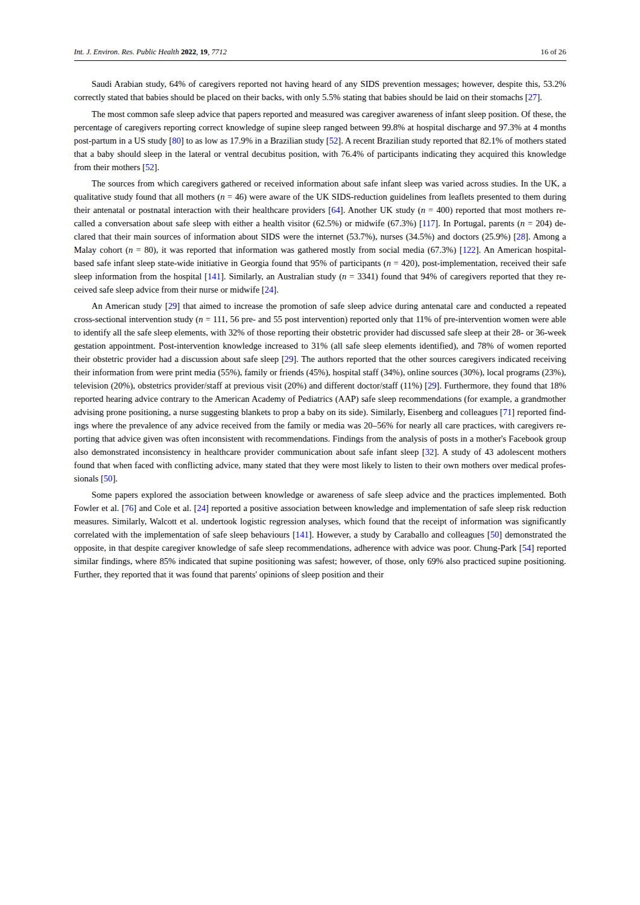Int. J. Environ. Res. Public Health 2022, 19, 7712 16 of 26
Saudi Arabian study, 64% of caregivers reported not having heard of any SIDS prevention messages; however, despite this, 53.2% correctly stated that babies should be placed on their backs, with only 5.5% stating that babies should be laid on their stomachs [27].
The most common safe sleep advice that papers reported and measured was caregiver awareness of infant sleep position. Of these, the percentage of caregivers reporting correct knowledge of supine sleep ranged between 99.8% at hospital discharge and 97.3% at 4 months post-partum in a US study [80] to as low as 17.9% in a Brazilian study [52]. A recent Brazilian study reported that 82.1% of mothers stated that a baby should sleep in the lateral or ventral decubitus position, with 76.4% of participants indicating they acquired this knowledge from their mothers [52].
The sources from which caregivers gathered or received information about safe infant sleep was varied across studies. In the UK, a qualitative study found that all mothers (n = 46) were aware of the UK SIDS-reduction guidelines from leaflets presented to them during their antenatal or postnatal interaction with their healthcare providers [64]. Another UK study (n = 400) reported that most mothers recalled a conversation about safe sleep with either a health visitor (62.5%) or midwife (67.3%) [117]. In Portugal, parents (n = 204) declared that their main sources of information about SIDS were the internet (53.7%), nurses (34.5%) and doctors (25.9%) [28]. Among a Malay cohort (n = 80), it was reported that information was gathered mostly from social media (67.3%) [122]. An American hospital-based safe infant sleep state-wide initiative in Georgia found that 95% of participants (n = 420), post-implementation, received their safe sleep information from the hospital [141]. Similarly, an Australian study (n = 3341) found that 94% of caregivers reported that they received safe sleep advice from their nurse or midwife [24].
An American study [29] that aimed to increase the promotion of safe sleep advice during antenatal care and conducted a repeated cross-sectional intervention study (n = 111, 56 pre- and 55 post intervention) reported only that 11% of pre-intervention women were able to identify all the safe sleep elements, with 32% of those reporting their obstetric provider had discussed safe sleep at their 28- or 36-week gestation appointment. Post-intervention knowledge increased to 31% (all safe sleep elements identified), and 78% of women reported their obstetric provider had a discussion about safe sleep [29]. The authors reported that the other sources caregivers indicated receiving their information from were print media (55%), family or friends (45%), hospital staff (34%), online sources (30%), local programs (23%), television (20%), obstetrics provider/staff at previous visit (20%) and different doctor/staff (11%) [29]. Furthermore, they found that 18% reported hearing advice contrary to the American Academy of Pediatrics (AAP) safe sleep recommendations (for example, a grandmother advising prone positioning, a nurse suggesting blankets to prop a baby on its side). Similarly, Eisenberg and colleagues [71] reported findings where the prevalence of any advice received from the family or media was 20–56% for nearly all care practices, with caregivers reporting that advice given was often inconsistent with recommendations. Findings from the analysis of posts in a mother's Facebook group also demonstrated inconsistency in healthcare provider communication about safe infant sleep [32]. A study of 43 adolescent mothers found that when faced with conflicting advice, many stated that they were most likely to listen to their own mothers over medical professionals [50].
Some papers explored the association between knowledge or awareness of safe sleep advice and the practices implemented. Both Fowler et al. [76] and Cole et al. [24] reported a positive association between knowledge and implementation of safe sleep risk reduction measures. Similarly, Walcott et al. undertook logistic regression analyses, which found that the receipt of information was significantly correlated with the implementation of safe sleep behaviours [141]. However, a study by Caraballo and colleagues [50] demonstrated the opposite, in that despite caregiver knowledge of safe sleep recommendations, adherence with advice was poor. Chung-Park [54] reported similar findings, where 85% indicated that supine positioning was safest; however, of those, only 69% also practiced supine positioning. Further, they reported that it was found that parents' opinions of sleep position and their